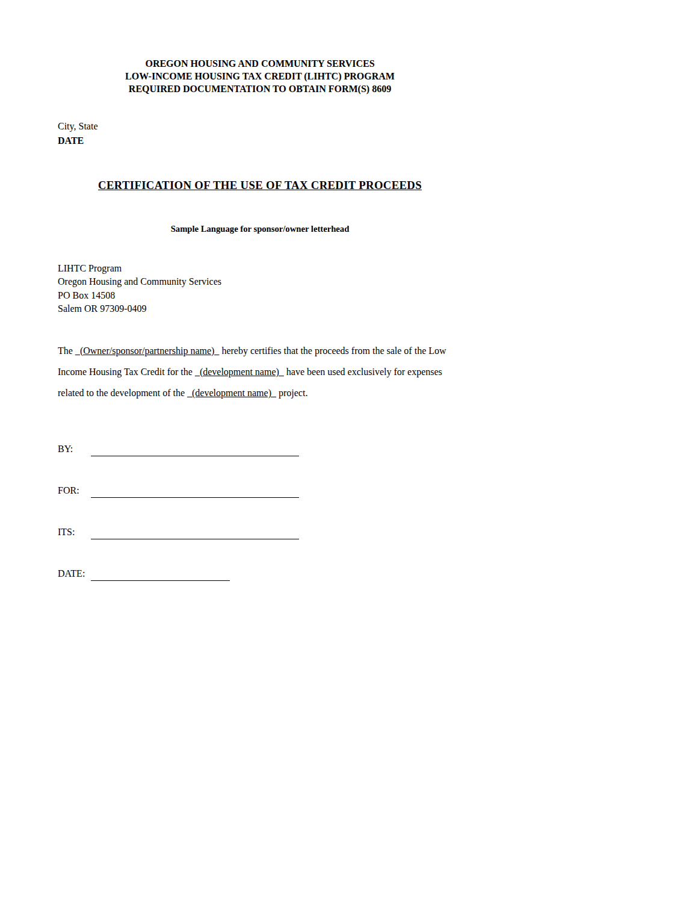OREGON HOUSING AND COMMUNITY SERVICES
LOW-INCOME HOUSING TAX CREDIT (LIHTC) PROGRAM
REQUIRED DOCUMENTATION TO OBTAIN FORM(S) 8609
City, State
DATE
CERTIFICATION OF THE USE OF TAX CREDIT PROCEEDS
Sample Language for sponsor/owner letterhead
LIHTC Program
Oregon Housing and Community Services
PO Box 14508
Salem OR 97309-0409
The (Owner/sponsor/partnership name) hereby certifies that the proceeds from the sale of the Low Income Housing Tax Credit for the (development name) have been used exclusively for expenses related to the development of the (development name) project.
BY:
FOR:
ITS:
DATE: